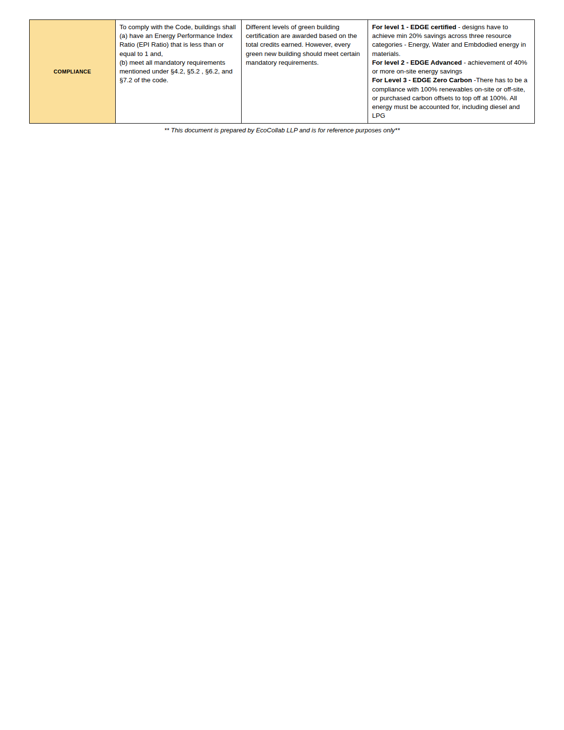| COMPLIANCE | To comply with the Code, buildings shall (a) have an Energy Performance Index Ratio (EPI Ratio) that is less than or equal to 1 and, (b) meet all mandatory requirements mentioned under §4.2, §5.2 , §6.2, and §7.2 of the code. | Different levels of green building certification are awarded based on the total credits earned. However, every green new building should meet certain mandatory requirements. | For level 1 - EDGE certified - designs have to achieve min 20% savings across three resource categories - Energy, Water and Embdodied energy in materials. For level 2 - EDGE Advanced - achievement of 40% or more on-site energy savings For Level 3 - EDGE Zero Carbon -There has to be a compliance with 100% renewables on-site or off-site, or purchased carbon offsets to top off at 100%. All energy must be accounted for, including diesel and LPG |
** This document is prepared by EcoCollab LLP and is for reference purposes only**